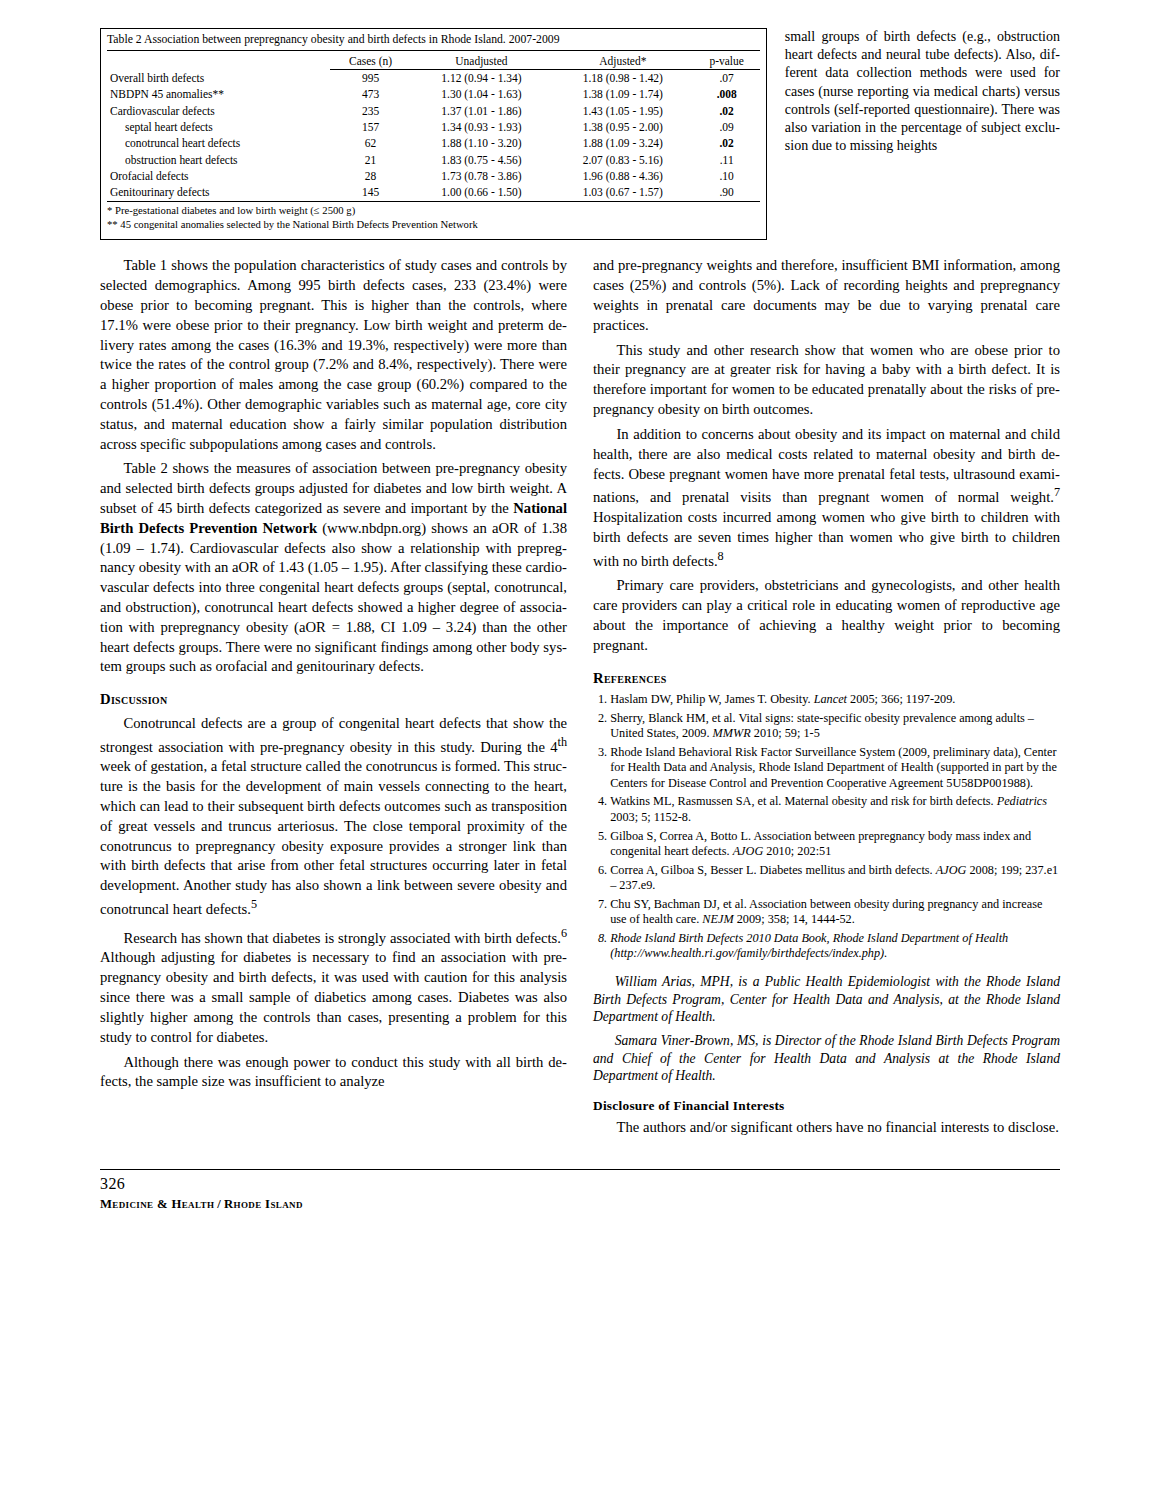Table 2 Association between prepregnancy obesity and birth defects in Rhode Island. 2007-2009
| | Cases (n) | Unadjusted | Adjusted* | p-value |
| --- | --- | --- | --- | --- |
| Overall birth defects | 995 | 1.12 (0.94 - 1.34) | 1.18 (0.98 - 1.42) | .07 |
| NBDPN 45 anomalies** | 473 | 1.30 (1.04 - 1.63) | 1.38 (1.09 - 1.74) | .008 |
| Cardiovascular defects | 235 | 1.37 (1.01 - 1.86) | 1.43 (1.05 - 1.95) | .02 |
| septal heart defects | 157 | 1.34 (0.93 - 1.93) | 1.38 (0.95 - 2.00) | .09 |
| conotruncal heart defects | 62 | 1.88 (1.10 - 3.20) | 1.88 (1.09 - 3.24) | .02 |
| obstruction heart defects | 21 | 1.83 (0.75 - 4.56) | 2.07 (0.83 - 5.16) | .11 |
| Orofacial defects | 28 | 1.73 (0.78 - 3.86) | 1.96 (0.88 - 4.36) | .10 |
| Genitourinary defects | 145 | 1.00 (0.66 - 1.50) | 1.03 (0.67 - 1.57) | .90 |
* Pre-gestational diabetes and low birth weight (≤ 2500 g)
** 45 congenital anomalies selected by the National Birth Defects Prevention Network
small groups of birth defects (e.g., obstruction heart defects and neural tube defects). Also, different data collection methods were used for cases (nurse reporting via medical charts) versus controls (self-reported questionnaire). There was also variation in the percentage of subject exclusion due to missing heights
Table 1 shows the population characteristics of study cases and controls by selected demographics. Among 995 birth defects cases, 233 (23.4%) were obese prior to becoming pregnant. This is higher than the controls, where 17.1% were obese prior to their pregnancy. Low birth weight and preterm delivery rates among the cases (16.3% and 19.3%, respectively) were more than twice the rates of the control group (7.2% and 8.4%, respectively). There were a higher proportion of males among the case group (60.2%) compared to the controls (51.4%). Other demographic variables such as maternal age, core city status, and maternal education show a fairly similar population distribution across specific subpopulations among cases and controls.
Table 2 shows the measures of association between pre-pregnancy obesity and selected birth defects groups adjusted for diabetes and low birth weight. A subset of 45 birth defects categorized as severe and important by the National Birth Defects Prevention Network (www.nbdpn.org) shows an aOR of 1.38 (1.09 – 1.74). Cardiovascular defects also show a relationship with prepregnancy obesity with an aOR of 1.43 (1.05 – 1.95). After classifying these cardiovascular defects into three congenital heart defects groups (septal, conotruncal, and obstruction), conotruncal heart defects showed a higher degree of association with prepregnancy obesity (aOR = 1.88, CI 1.09 – 3.24) than the other heart defects groups. There were no significant findings among other body system groups such as orofacial and genitourinary defects.
Discussion
Conotruncal defects are a group of congenital heart defects that show the strongest association with pre-pregnancy obesity in this study. During the 4th week of gestation, a fetal structure called the conotruncus is formed. This structure is the basis for the development of main vessels connecting to the heart, which can lead to their subsequent birth defects outcomes such as transposition of great vessels and truncus arteriosus. The close temporal proximity of the conotruncus to prepregnancy obesity exposure provides a stronger link than with birth defects that arise from other fetal structures occurring later in fetal development. Another study has also shown a link between severe obesity and conotruncal heart defects.5
Research has shown that diabetes is strongly associated with birth defects.6 Although adjusting for diabetes is necessary to find an association with pre-pregnancy obesity and birth defects, it was used with caution for this analysis since there was a small sample of diabetics among cases. Diabetes was also slightly higher among the controls than cases, presenting a problem for this study to control for diabetes.
Although there was enough power to conduct this study with all birth defects, the sample size was insufficient to analyze
and pre-pregnancy weights and therefore, insufficient BMI information, among cases (25%) and controls (5%). Lack of recording heights and prepregnancy weights in prenatal care documents may be due to varying prenatal care practices.
This study and other research show that women who are obese prior to their pregnancy are at greater risk for having a baby with a birth defect. It is therefore important for women to be educated prenatally about the risks of pre-pregnancy obesity on birth outcomes.
In addition to concerns about obesity and its impact on maternal and child health, there are also medical costs related to maternal obesity and birth defects. Obese pregnant women have more prenatal fetal tests, ultrasound examinations, and prenatal visits than pregnant women of normal weight.7 Hospitalization costs incurred among women who give birth to children with birth defects are seven times higher than women who give birth to children with no birth defects.8
Primary care providers, obstetricians and gynecologists, and other health care providers can play a critical role in educating women of reproductive age about the importance of achieving a healthy weight prior to becoming pregnant.
References
Haslam DW, Philip W, James T. Obesity. Lancet 2005; 366; 1197-209.
Sherry, Blanck HM, et al. Vital signs: state-specific obesity prevalence among adults – United States, 2009. MMWR 2010; 59; 1-5
Rhode Island Behavioral Risk Factor Surveillance System (2009, preliminary data), Center for Health Data and Analysis, Rhode Island Department of Health (supported in part by the Centers for Disease Control and Prevention Cooperative Agreement 5U58DP001988).
Watkins ML, Rasmussen SA, et al. Maternal obesity and risk for birth defects. Pediatrics 2003; 5; 1152-8.
Gilboa S, Correa A, Botto L. Association between prepregnancy body mass index and congenital heart defects. AJOG 2010; 202:51
Correa A, Gilboa S, Besser L. Diabetes mellitus and birth defects. AJOG 2008; 199; 237.e1 – 237.e9.
Chu SY, Bachman DJ, et al. Association between obesity during pregnancy and increase use of health care. NEJM 2009; 358; 14, 1444-52.
Rhode Island Birth Defects 2010 Data Book, Rhode Island Department of Health (http://www.health.ri.gov/family/birthdefects/index.php).
William Arias, MPH, is a Public Health Epidemiologist with the Rhode Island Birth Defects Program, Center for Health Data and Analysis, at the Rhode Island Department of Health.
Samara Viner-Brown, MS, is Director of the Rhode Island Birth Defects Program and Chief of the Center for Health Data and Analysis at the Rhode Island Department of Health.
Disclosure of Financial Interests
The authors and/or significant others have no financial interests to disclose.
326
Medicine & Health / Rhode Island